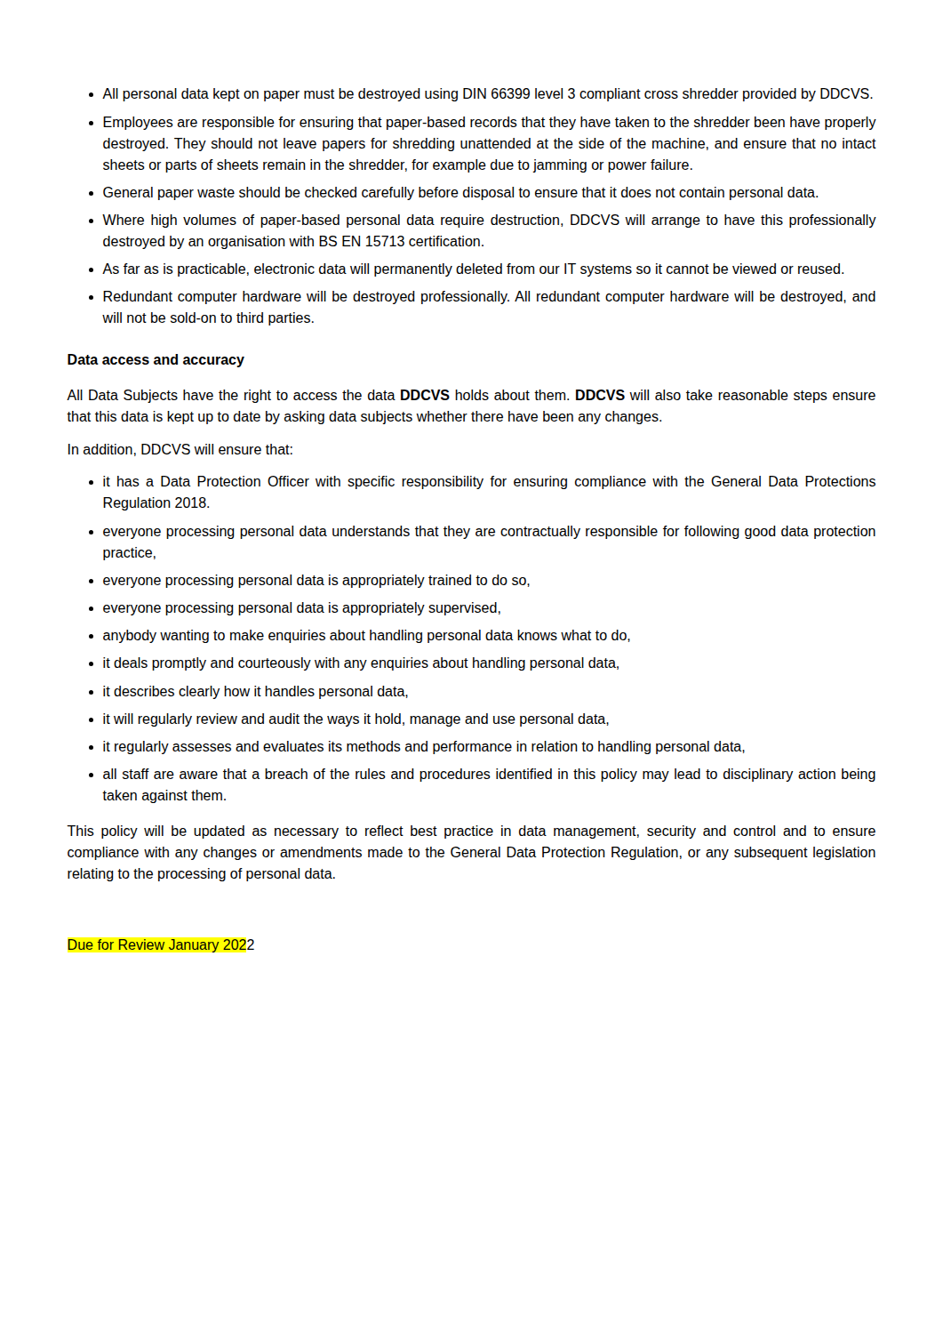All personal data kept on paper must be destroyed using DIN 66399 level 3 compliant cross shredder provided by DDCVS.
Employees are responsible for ensuring that paper-based records that they have taken to the shredder been have properly destroyed. They should not leave papers for shredding unattended at the side of the machine, and ensure that no intact sheets or parts of sheets remain in the shredder, for example due to jamming or power failure.
General paper waste should be checked carefully before disposal to ensure that it does not contain personal data.
Where high volumes of paper-based personal data require destruction, DDCVS will arrange to have this professionally destroyed by an organisation with BS EN 15713 certification.
As far as is practicable, electronic data will permanently deleted from our IT systems so it cannot be viewed or reused.
Redundant computer hardware will be destroyed professionally. All redundant computer hardware will be destroyed, and will not be sold-on to third parties.
Data access and accuracy
All Data Subjects have the right to access the data DDCVS holds about them. DDCVS will also take reasonable steps ensure that this data is kept up to date by asking data subjects whether there have been any changes.
In addition, DDCVS will ensure that:
it has a Data Protection Officer with specific responsibility for ensuring compliance with the General Data Protections Regulation 2018.
everyone processing personal data understands that they are contractually responsible for following good data protection practice,
everyone processing personal data is appropriately trained to do so,
everyone processing personal data is appropriately supervised,
anybody wanting to make enquiries about handling personal data knows what to do,
it deals promptly and courteously with any enquiries about handling personal data,
it describes clearly how it handles personal data,
it will regularly review and audit the ways it hold, manage and use personal data,
it regularly assesses and evaluates its methods and performance in relation to handling personal data,
all staff are aware that a breach of the rules and procedures identified in this policy may lead to disciplinary action being taken against them.
This policy will be updated as necessary to reflect best practice in data management, security and control and to ensure compliance with any changes or amendments made to the General Data Protection Regulation, or any subsequent legislation relating to the processing of personal data.
Due for Review January 2022